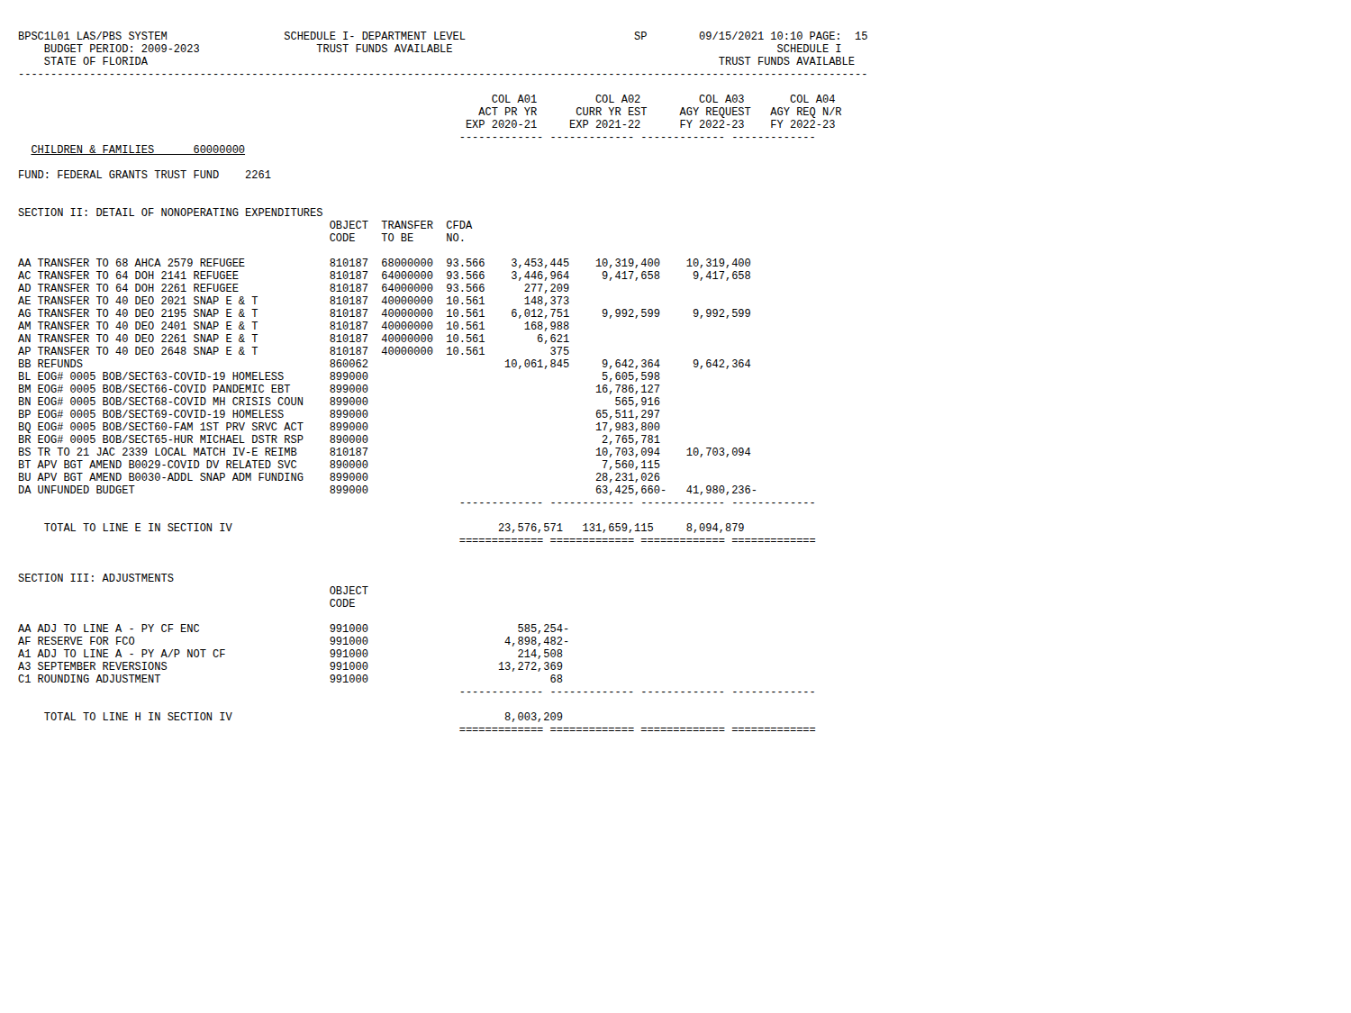BPSC1L01 LAS/PBS SYSTEM SCHEDULE I- DEPARTMENT LEVEL SP 09/15/2021 10:10 PAGE: 15 BUDGET PERIOD: 2009-2023 TRUST FUNDS AVAILABLE SCHEDULE I STATE OF FLORIDA TRUST FUNDS AVAILABLE ----------------------------------------------------------------------------------------------------------------------------------- COL A01 COL A02 COL A03 COL A04 ACT PR YR CURR YR EST AGY REQUEST AGY REQ N/R EXP 2020-21 EXP 2021-22 FY 2022-23 FY 2022-23 ------------- ------------- ------------- ------------- CHILDREN & FAMILIES 60000000 FUND: FEDERAL GRANTS TRUST FUND 2261 SECTION II: DETAIL OF NONOPERATING EXPENDITURES OBJECT TRANSFER CFDA CODE TO BE NO. AA TRANSFER TO 68 AHCA 2579 REFUGEE 810187 68000000 93.566 3,453,445 10,319,400 10,319,400 AC TRANSFER TO 64 DOH 2141 REFUGEE 810187 64000000 93.566 3,446,964 9,417,658 9,417,658 AD TRANSFER TO 64 DOH 2261 REFUGEE 810187 64000000 93.566 277,209 AE TRANSFER TO 40 DEO 2021 SNAP E & T 810187 40000000 10.561 148,373 AG TRANSFER TO 40 DEO 2195 SNAP E & T 810187 40000000 10.561 6,012,751 9,992,599 9,992,599 AM TRANSFER TO 40 DEO 2401 SNAP E & T 810187 40000000 10.561 168,988 AN TRANSFER TO 40 DEO 2261 SNAP E & T 810187 40000000 10.561 6,621 AP TRANSFER TO 40 DEO 2648 SNAP E & T 810187 40000000 10.561 375 BB REFUNDS 860062 10,061,845 9,642,364 9,642,364 BL EOG# 0005 BOB/SECT63-COVID-19 HOMELESS 899000 5,605,598 BM EOG# 0005 BOB/SECT66-COVID PANDEMIC EBT 899000 16,786,127 BN EOG# 0005 BOB/SECT68-COVID MH CRISIS COUN 899000 565,916 BP EOG# 0005 BOB/SECT69-COVID-19 HOMELESS 899000 65,511,297 BQ EOG# 0005 BOB/SECT60-FAM 1ST PRV SRVC ACT 899000 17,983,800 BR EOG# 0005 BOB/SECT65-HUR MICHAEL DSTR RSP 890000 2,765,781 BS TR TO 21 JAC 2339 LOCAL MATCH IV-E REIMB 810187 10,703,094 10,703,094 BT APV BGT AMEND B0029-COVID DV RELATED SVC 890000 7,560,115 BU APV BGT AMEND B0030-ADDL SNAP ADM FUNDING 899000 28,231,026 DA UNFUNDED BUDGET 899000 63,425,660- 41,980,236- ------------- ------------- ------------- ------------- TOTAL TO LINE E IN SECTION IV 23,576,571 131,659,115 8,094,879 ============= ============= ============= ============= SECTION III: ADJUSTMENTS OBJECT CODE AA ADJ TO LINE A - PY CF ENC 991000 585,254- AF RESERVE FOR FCO 991000 4,898,482- A1 ADJ TO LINE A - PY A/P NOT CF 991000 214,508 A3 SEPTEMBER REVERSIONS 991000 13,272,369 C1 ROUNDING ADJUSTMENT 991000 68 ------------- ------------- ------------- ------------- TOTAL TO LINE H IN SECTION IV 8,003,209 ============= ============= ============= =============